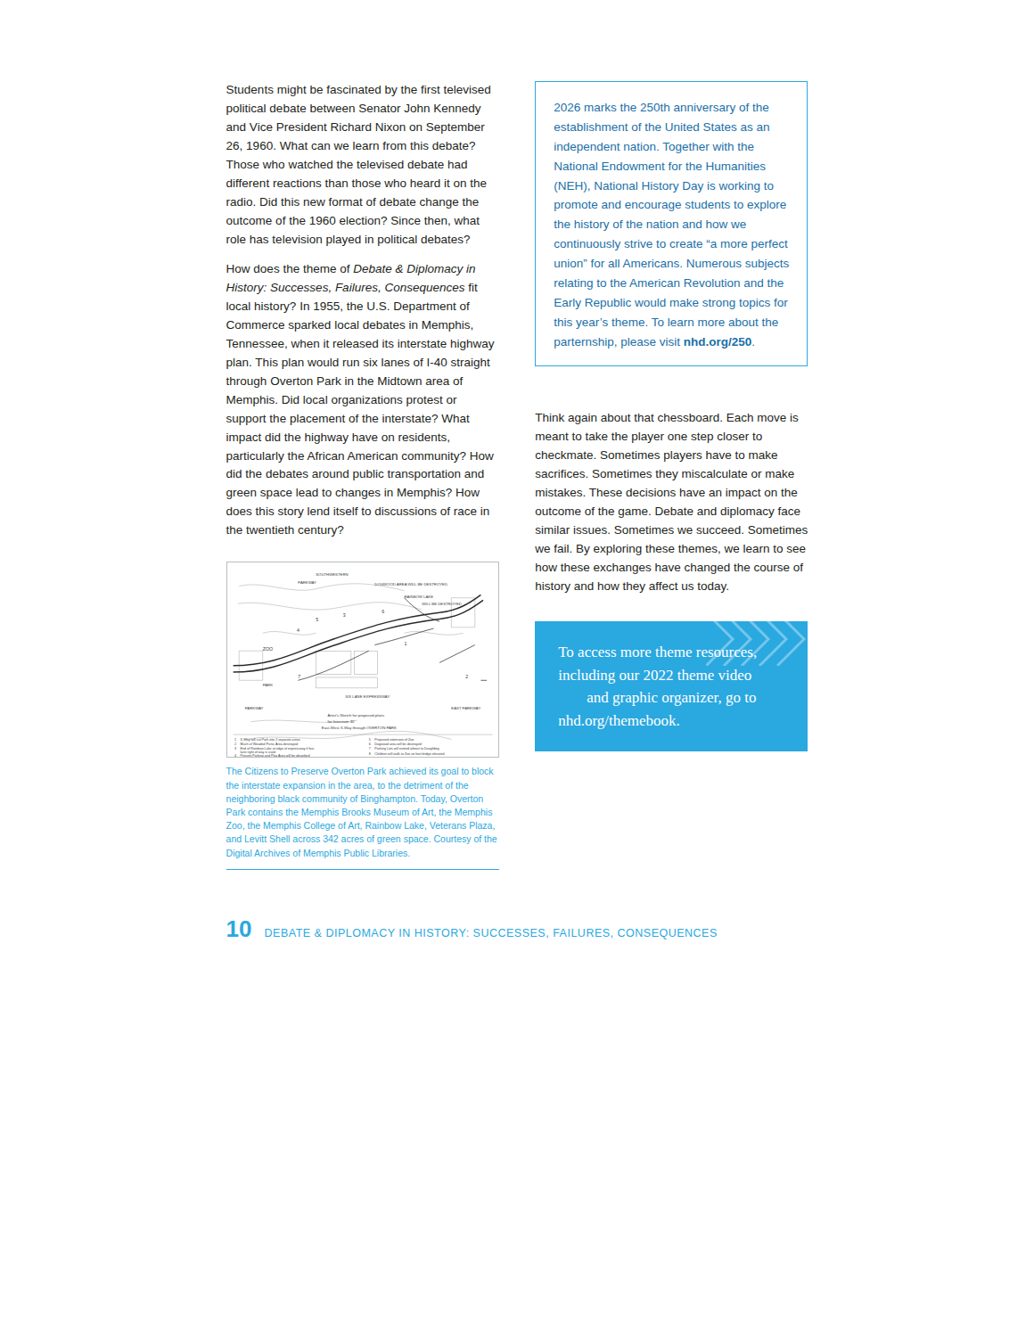Students might be fascinated by the first televised political debate between Senator John Kennedy and Vice President Richard Nixon on September 26, 1960. What can we learn from this debate? Those who watched the televised debate had different reactions than those who heard it on the radio. Did this new format of debate change the outcome of the 1960 election? Since then, what role has television played in political debates?
How does the theme of Debate & Diplomacy in History: Successes, Failures, Consequences fit local history? In 1955, the U.S. Department of Commerce sparked local debates in Memphis, Tennessee, when it released its interstate highway plan. This plan would run six lanes of I-40 straight through Overton Park in the Midtown area of Memphis. Did local organizations protest or support the placement of the interstate? What impact did the highway have on residents, particularly the African American community? How did the debates around public transportation and green space lead to changes in Memphis? How does this story lend itself to discussions of race in the twentieth century?
4 5 3 6 1 7 2 ZOO SOUTHWESTERN PARKWAY DOGWOOD AREA WILL BE DESTROYED RAINBOW LAKE WILL BE DESTROYED PARK SIX LANE EXPRESSWAY PARKWAY EAST PARKWAY Artist's Sketch for proposed plans for Interstate 40 East-West X-Way through OVERTON PARK 1 X-Way will cut Park into 2 separate areas 2 Much of Wooded Picnic Area destroyed 3 End of Rainbow Lake at edge of expressway if bus lane right of way is used 4 Present Parking and Play Area will be absorbed 5 Proposed extension of Zoo 6 Dogwood area will be destroyed 7 Parking Lots will extend almost to Doughboy 8 Children will walk to Zoo on foot bridge elevated over expressway
The Citizens to Preserve Overton Park achieved its goal to block the interstate expansion in the area, to the detriment of the neighboring black community of Binghampton. Today, Overton Park contains the Memphis Brooks Museum of Art, the Memphis Zoo, the Memphis College of Art, Rainbow Lake, Veterans Plaza, and Levitt Shell across 342 acres of green space. Courtesy of the Digital Archives of Memphis Public Libraries.
2026 marks the 250th anniversary of the establishment of the United States as an independent nation. Together with the National Endowment for the Humanities (NEH), National History Day is working to promote and encourage students to explore the history of the nation and how we continuously strive to create “a more perfect union” for all Americans. Numerous subjects relating to the American Revolution and the Early Republic would make strong topics for this year’s theme. To learn more about the parternship, please visit nhd.org/250.
Think again about that chessboard. Each move is meant to take the player one step closer to checkmate. Sometimes players have to make sacrifices. Sometimes they miscalculate or make mistakes. These decisions have an impact on the outcome of the game. Debate and diplomacy face similar issues. Sometimes we succeed. Sometimes we fail. By exploring these themes, we learn to see how these exchanges have changed the course of history and how they affect us today.
To access more theme resources, including our 2022 theme video and graphic organizer, go to nhd.org/themebook.
10
Debate & Diplomacy in History: Successes, Failures, Consequences